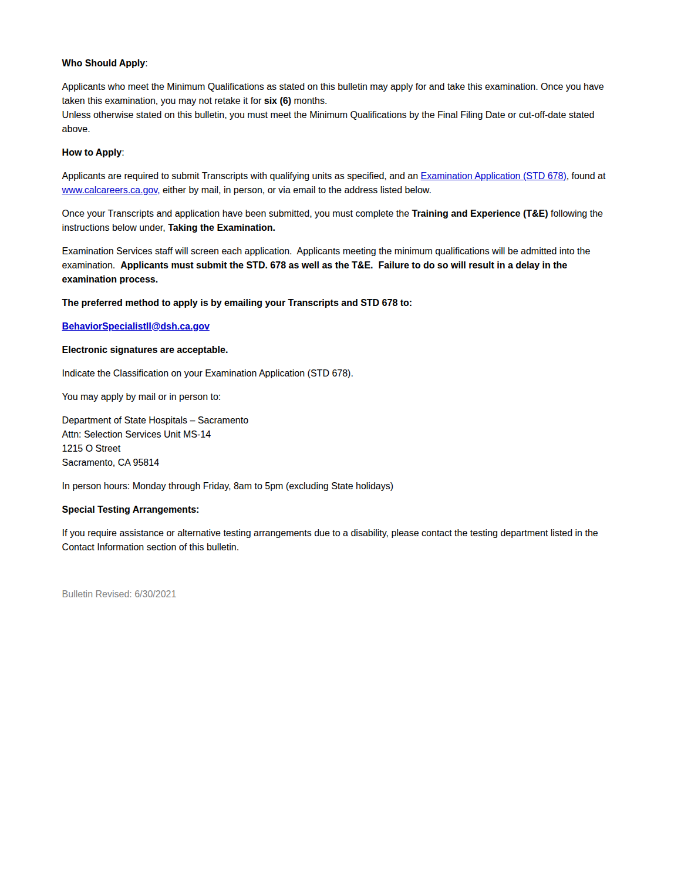Who Should Apply:
Applicants who meet the Minimum Qualifications as stated on this bulletin may apply for and take this examination. Once you have taken this examination, you may not retake it for six (6) months.
Unless otherwise stated on this bulletin, you must meet the Minimum Qualifications by the Final Filing Date or cut-off-date stated above.
How to Apply:
Applicants are required to submit Transcripts with qualifying units as specified, and an Examination Application (STD 678), found at www.calcareers.ca.gov, either by mail, in person, or via email to the address listed below.
Once your Transcripts and application have been submitted, you must complete the Training and Experience (T&E) following the instructions below under, Taking the Examination.
Examination Services staff will screen each application. Applicants meeting the minimum qualifications will be admitted into the examination. Applicants must submit the STD. 678 as well as the T&E. Failure to do so will result in a delay in the examination process.
The preferred method to apply is by emailing your Transcripts and STD 678 to:
BehaviorSpecialistII@dsh.ca.gov
Electronic signatures are acceptable.
Indicate the Classification on your Examination Application (STD 678).
You may apply by mail or in person to:
Department of State Hospitals – Sacramento
Attn: Selection Services Unit MS-14
1215 O Street
Sacramento, CA 95814
In person hours: Monday through Friday, 8am to 5pm (excluding State holidays)
Special Testing Arrangements:
If you require assistance or alternative testing arrangements due to a disability, please contact the testing department listed in the Contact Information section of this bulletin.
Bulletin Revised: 6/30/2021